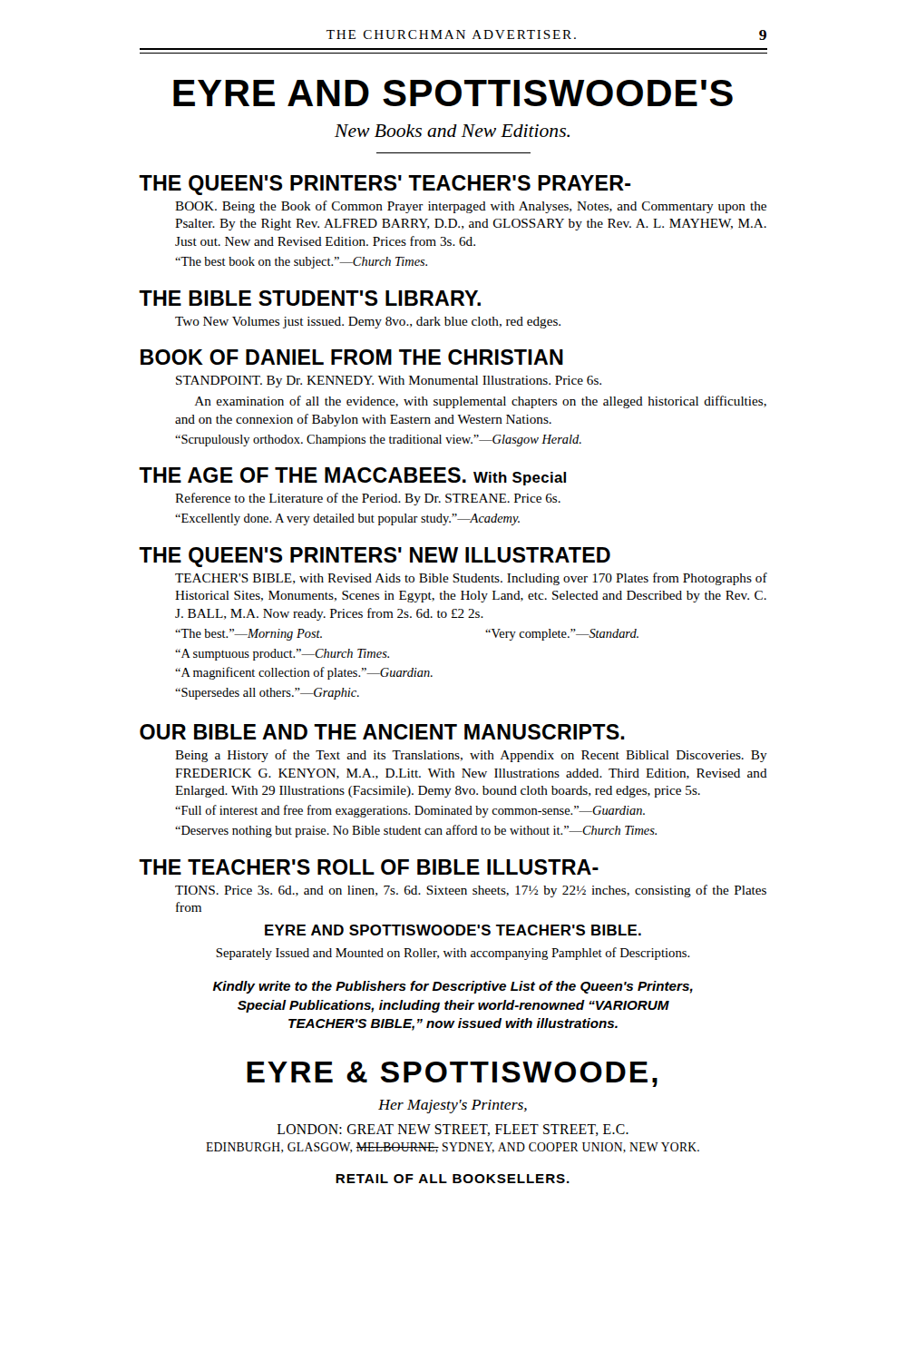The Churchman Advertiser.
9
EYRE AND SPOTTISWOODE'S
New Books and New Editions.
THE QUEEN'S PRINTERS' TEACHER'S PRAYER-
BOOK. Being the Book of Common Prayer interpaged with Analyses, Notes, and Commentary upon the Psalter. By the Right Rev. ALFRED BARRY, D.D., and GLOSSARY by the Rev. A. L. MAYHEW, M.A. Just out. New and Revised Edition. Prices from 3s. 6d.
“The best book on the subject.”—Church Times.
THE BIBLE STUDENT'S LIBRARY.
Two New Volumes just issued. Demy 8vo., dark blue cloth, red edges.
BOOK OF DANIEL FROM THE CHRISTIAN
STANDPOINT. By Dr. KENNEDY. With Monumental Illustrations. Price 6s.
An examination of all the evidence, with supplemental chapters on the alleged historical difficulties, and on the connexion of Babylon with Eastern and Western Nations.
“Scrupulously orthodox. Champions the traditional view.”—Glasgow Herald.
THE AGE OF THE MACCABEES. With Special
Reference to the Literature of the Period. By Dr. STREANE. Price 6s.
“Excellently done. A very detailed but popular study.”—Academy.
THE QUEEN'S PRINTERS' NEW ILLUSTRATED
TEACHER'S BIBLE, with Revised Aids to Bible Students. Including over 170 Plates from Photographs of Historical Sites, Monuments, Scenes in Egypt, the Holy Land, etc. Selected and Described by the Rev. C. J. BALL, M.A. Now ready. Prices from 2s. 6d. to £2 2s.
“The best.”—Morning Post.
“A sumptuous product.”—Church Times.
“A magnificent collection of plates.”—Guardian.
“Supersedes all others.”—Graphic.
“Very complete.”—Standard.
OUR BIBLE AND THE ANCIENT MANUSCRIPTS.
Being a History of the Text and its Translations, with Appendix on Recent Biblical Discoveries. By FREDERICK G. KENYON, M.A., D.Litt. With New Illustrations added. Third Edition, Revised and Enlarged. With 29 Illustrations (Facsimile). Demy 8vo. bound cloth boards, red edges, price 5s.
“Full of interest and free from exaggerations. Dominated by common-sense.”—Guardian.
“Deserves nothing but praise. No Bible student can afford to be without it.”—Church Times.
THE TEACHER'S ROLL OF BIBLE ILLUSTRA-
TIONS. Price 3s. 6d., and on linen, 7s. 6d. Sixteen sheets, 17½ by 22½ inches, consisting of the Plates from
EYRE AND SPOTTISWOODE'S TEACHER'S BIBLE.
Separately Issued and Mounted on Roller, with accompanying Pamphlet of Descriptions.
Kindly write to the Publishers for Descriptive List of the Queen's Printers,
Special Publications, including their world-renowned “VARIORUM
TEACHER'S BIBLE,” now issued with illustrations.
EYRE & SPOTTISWOODE,
Her Majesty's Printers,
LONDON: GREAT NEW STREET, FLEET STREET, E.C.
EDINBURGH, GLASGOW, MELBOURNE, SYDNEY, AND COOPER UNION, NEW YORK.
RETAIL OF ALL BOOKSELLERS.